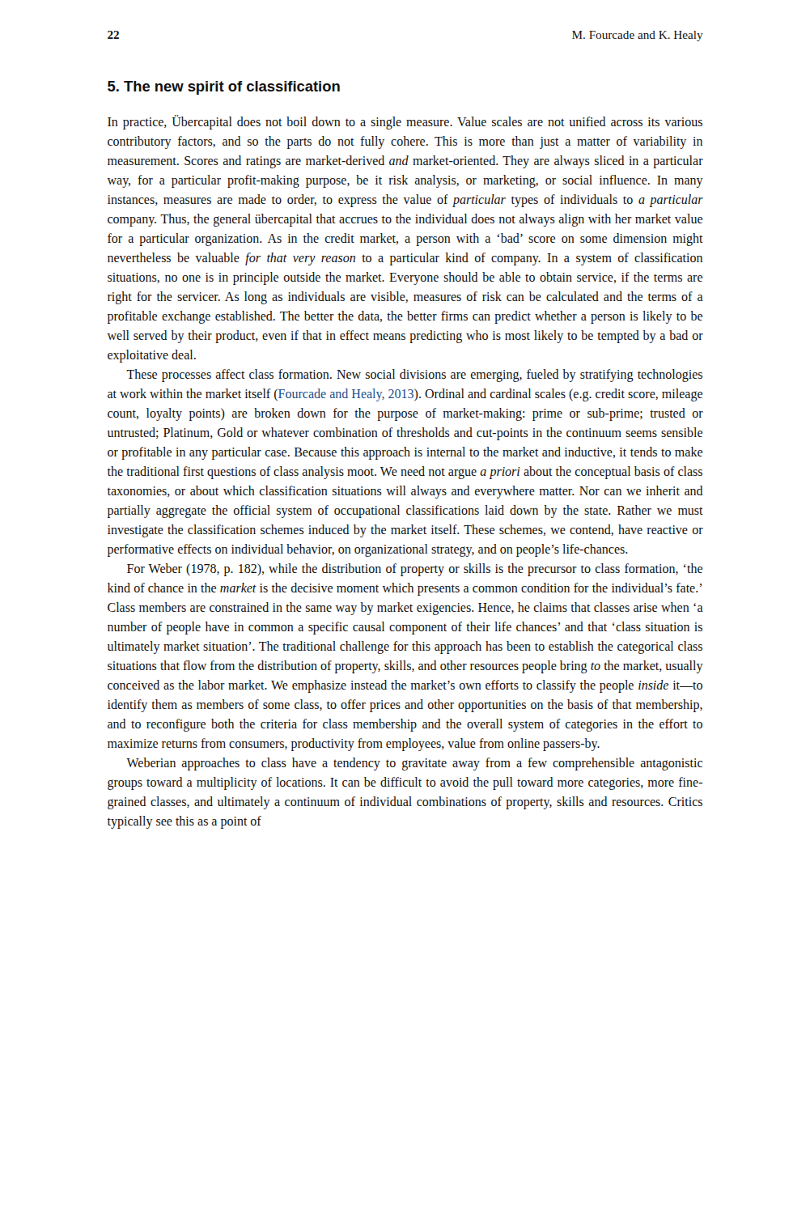22 M. Fourcade and K. Healy
5. The new spirit of classification
In practice, Übercapital does not boil down to a single measure. Value scales are not unified across its various contributory factors, and so the parts do not fully cohere. This is more than just a matter of variability in measurement. Scores and ratings are market-derived and market-oriented. They are always sliced in a particular way, for a particular profit-making purpose, be it risk analysis, or marketing, or social influence. In many instances, measures are made to order, to express the value of particular types of individuals to a particular company. Thus, the general übercapital that accrues to the individual does not always align with her market value for a particular organization. As in the credit market, a person with a ‘bad’ score on some dimension might nevertheless be valuable for that very reason to a particular kind of company. In a system of classification situations, no one is in principle outside the market. Everyone should be able to obtain service, if the terms are right for the servicer. As long as individuals are visible, measures of risk can be calculated and the terms of a profitable exchange established. The better the data, the better firms can predict whether a person is likely to be well served by their product, even if that in effect means predicting who is most likely to be tempted by a bad or exploitative deal.
These processes affect class formation. New social divisions are emerging, fueled by stratifying technologies at work within the market itself (Fourcade and Healy, 2013). Ordinal and cardinal scales (e.g. credit score, mileage count, loyalty points) are broken down for the purpose of market-making: prime or sub-prime; trusted or untrusted; Platinum, Gold or whatever combination of thresholds and cut-points in the continuum seems sensible or profitable in any particular case. Because this approach is internal to the market and inductive, it tends to make the traditional first questions of class analysis moot. We need not argue a priori about the conceptual basis of class taxonomies, or about which classification situations will always and everywhere matter. Nor can we inherit and partially aggregate the official system of occupational classifications laid down by the state. Rather we must investigate the classification schemes induced by the market itself. These schemes, we contend, have reactive or performative effects on individual behavior, on organizational strategy, and on people’s life-chances.
For Weber (1978, p. 182), while the distribution of property or skills is the precursor to class formation, ‘the kind of chance in the market is the decisive moment which presents a common condition for the individual’s fate.’ Class members are constrained in the same way by market exigencies. Hence, he claims that classes arise when ‘a number of people have in common a specific causal component of their life chances’ and that ‘class situation is ultimately market situation’. The traditional challenge for this approach has been to establish the categorical class situations that flow from the distribution of property, skills, and other resources people bring to the market, usually conceived as the labor market. We emphasize instead the market’s own efforts to classify the people inside it—to identify them as members of some class, to offer prices and other opportunities on the basis of that membership, and to reconfigure both the criteria for class membership and the overall system of categories in the effort to maximize returns from consumers, productivity from employees, value from online passers-by.
Weberian approaches to class have a tendency to gravitate away from a few comprehensible antagonistic groups toward a multiplicity of locations. It can be difficult to avoid the pull toward more categories, more fine-grained classes, and ultimately a continuum of individual combinations of property, skills and resources. Critics typically see this as a point of